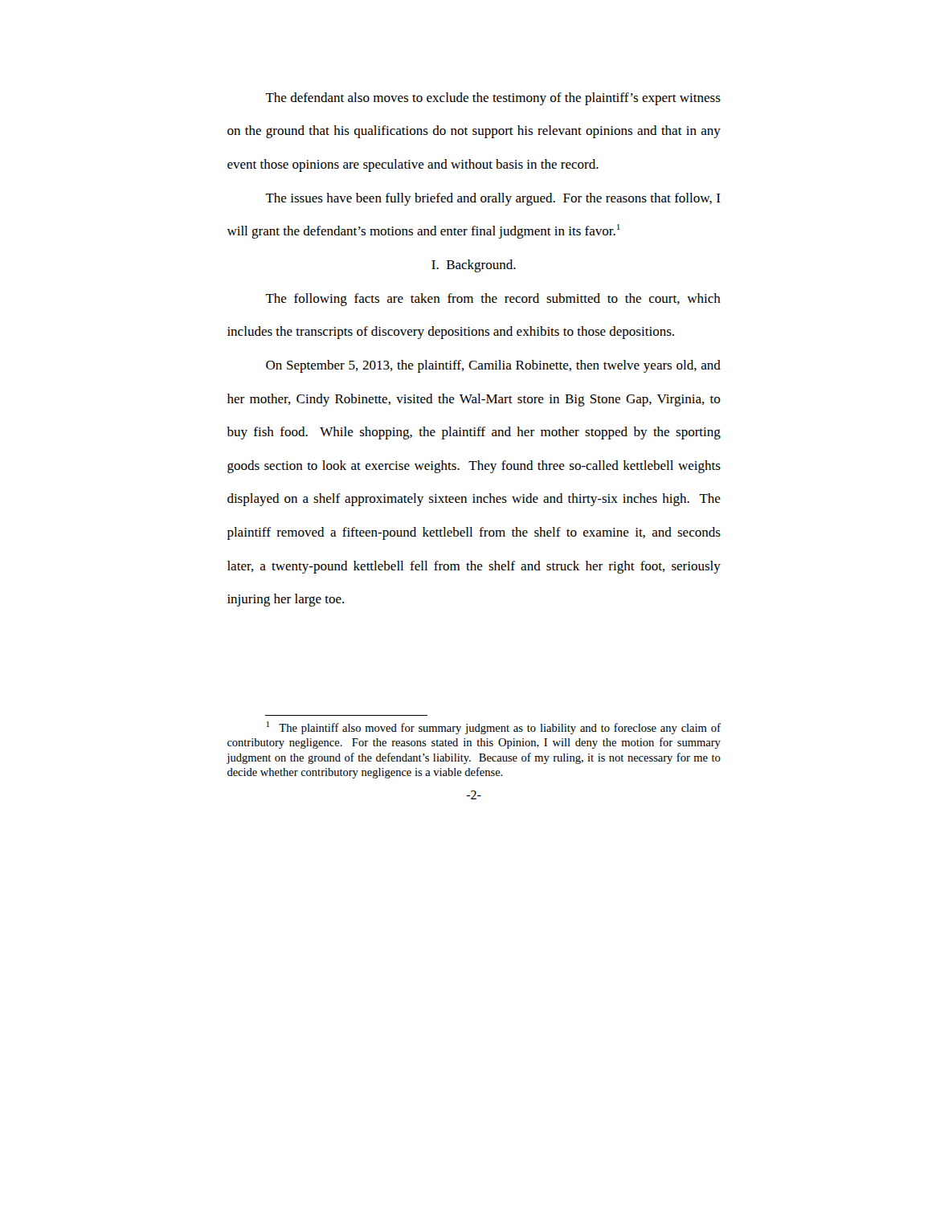The defendant also moves to exclude the testimony of the plaintiff’s expert witness on the ground that his qualifications do not support his relevant opinions and that in any event those opinions are speculative and without basis in the record.
The issues have been fully briefed and orally argued. For the reasons that follow, I will grant the defendant’s motions and enter final judgment in its favor.1
I. Background.
The following facts are taken from the record submitted to the court, which includes the transcripts of discovery depositions and exhibits to those depositions.
On September 5, 2013, the plaintiff, Camilia Robinette, then twelve years old, and her mother, Cindy Robinette, visited the Wal-Mart store in Big Stone Gap, Virginia, to buy fish food. While shopping, the plaintiff and her mother stopped by the sporting goods section to look at exercise weights. They found three so-called kettlebell weights displayed on a shelf approximately sixteen inches wide and thirty-six inches high. The plaintiff removed a fifteen-pound kettlebell from the shelf to examine it, and seconds later, a twenty-pound kettlebell fell from the shelf and struck her right foot, seriously injuring her large toe.
1 The plaintiff also moved for summary judgment as to liability and to foreclose any claim of contributory negligence. For the reasons stated in this Opinion, I will deny the motion for summary judgment on the ground of the defendant’s liability. Because of my ruling, it is not necessary for me to decide whether contributory negligence is a viable defense.
-2-